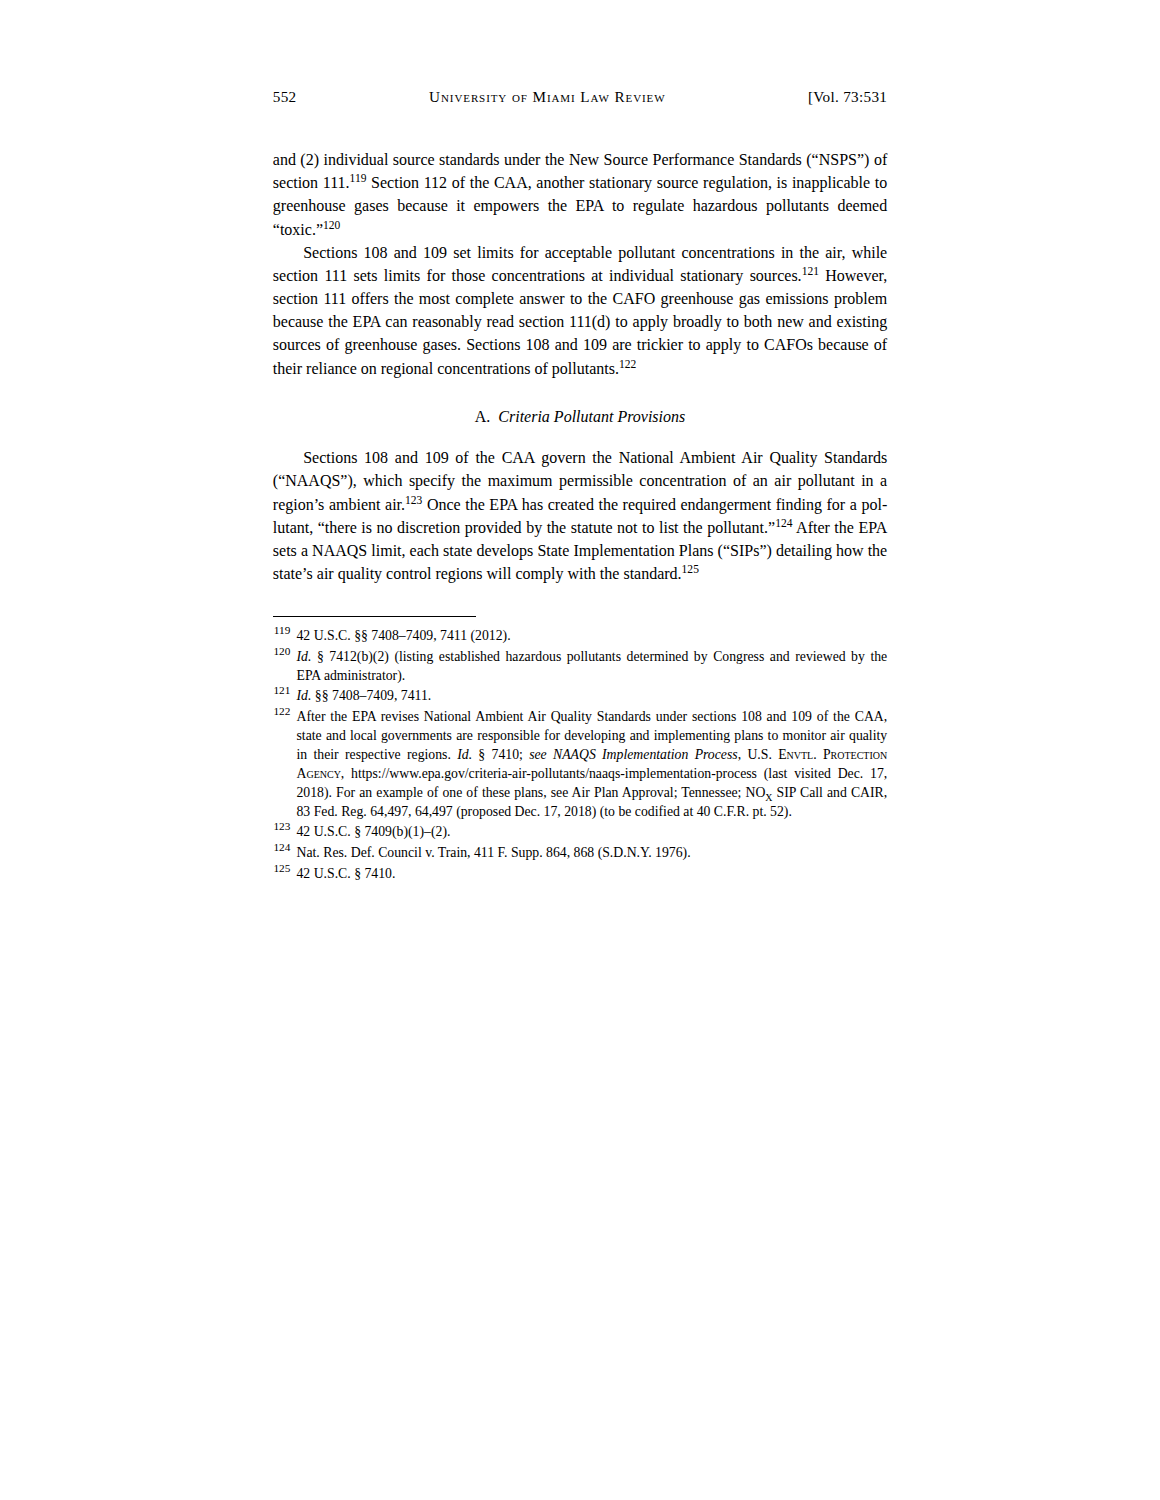552 University of Miami Law Review [Vol. 73:531
and (2) individual source standards under the New Source Performance Standards (“NSPS”) of section 111.119 Section 112 of the CAA, another stationary source regulation, is inapplicable to greenhouse gases because it empowers the EPA to regulate hazardous pollutants deemed “toxic.”120
Sections 108 and 109 set limits for acceptable pollutant concentrations in the air, while section 111 sets limits for those concentrations at individual stationary sources.121 However, section 111 offers the most complete answer to the CAFO greenhouse gas emissions problem because the EPA can reasonably read section 111(d) to apply broadly to both new and existing sources of greenhouse gases. Sections 108 and 109 are trickier to apply to CAFOs because of their reliance on regional concentrations of pollutants.122
A. Criteria Pollutant Provisions
Sections 108 and 109 of the CAA govern the National Ambient Air Quality Standards (“NAAQS”), which specify the maximum permissible concentration of an air pollutant in a region’s ambient air.123 Once the EPA has created the required endangerment finding for a pollutant, “there is no discretion provided by the statute not to list the pollutant.”124 After the EPA sets a NAAQS limit, each state develops State Implementation Plans (“SIPs”) detailing how the state’s air quality control regions will comply with the standard.125
119
42 U.S.C. §§ 7408–7409, 7411 (2012).
120
Id. § 7412(b)(2) (listing established hazardous pollutants determined by Congress and reviewed by the EPA administrator).
121
Id. §§ 7408–7409, 7411.
122
After the EPA revises National Ambient Air Quality Standards under sections 108 and 109 of the CAA, state and local governments are responsible for developing and implementing plans to monitor air quality in their respective regions. Id. § 7410; see NAAQS Implementation Process, U.S. Envtl. Protection Agency, https://www.epa.gov/criteria-air-pollutants/naaqs-implementation-process (last visited Dec. 17, 2018). For an example of one of these plans, see Air Plan Approval; Tennessee; NOX SIP Call and CAIR, 83 Fed. Reg. 64,497, 64,497 (proposed Dec. 17, 2018) (to be codified at 40 C.F.R. pt. 52).
123
42 U.S.C. § 7409(b)(1)–(2).
124
Nat. Res. Def. Council v. Train, 411 F. Supp. 864, 868 (S.D.N.Y. 1976).
125
42 U.S.C. § 7410.